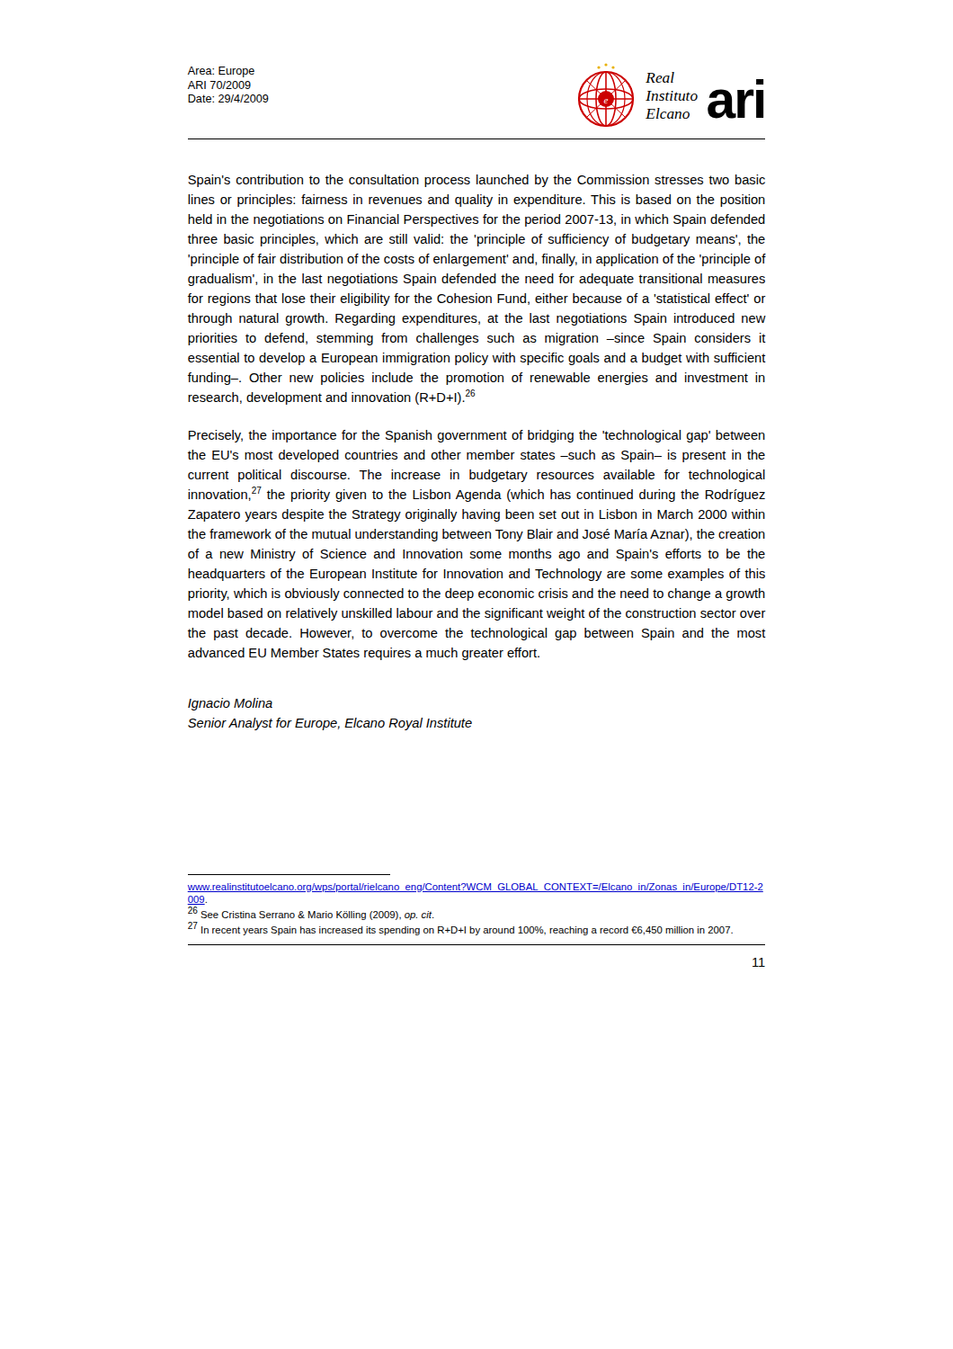Area: Europe
ARI 70/2009
Date: 29/4/2009
e
Real
Instituto
Elcano
ari
Spain's contribution to the consultation process launched by the Commission stresses two basic lines or principles: fairness in revenues and quality in expenditure. This is based on the position held in the negotiations on Financial Perspectives for the period 2007-13, in which Spain defended three basic principles, which are still valid: the 'principle of sufficiency of budgetary means', the 'principle of fair distribution of the costs of enlargement' and, finally, in application of the 'principle of gradualism', in the last negotiations Spain defended the need for adequate transitional measures for regions that lose their eligibility for the Cohesion Fund, either because of a 'statistical effect' or through natural growth. Regarding expenditures, at the last negotiations Spain introduced new priorities to defend, stemming from challenges such as migration –since Spain considers it essential to develop a European immigration policy with specific goals and a budget with sufficient funding–. Other new policies include the promotion of renewable energies and investment in research, development and innovation (R+D+I).26
Precisely, the importance for the Spanish government of bridging the 'technological gap' between the EU's most developed countries and other member states –such as Spain– is present in the current political discourse. The increase in budgetary resources available for technological innovation,27 the priority given to the Lisbon Agenda (which has continued during the Rodríguez Zapatero years despite the Strategy originally having been set out in Lisbon in March 2000 within the framework of the mutual understanding between Tony Blair and José María Aznar), the creation of a new Ministry of Science and Innovation some months ago and Spain's efforts to be the headquarters of the European Institute for Innovation and Technology are some examples of this priority, which is obviously connected to the deep economic crisis and the need to change a growth model based on relatively unskilled labour and the significant weight of the construction sector over the past decade. However, to overcome the technological gap between Spain and the most advanced EU Member States requires a much greater effort.
Ignacio Molina
Senior Analyst for Europe, Elcano Royal Institute
www.realinstitutoelcano.org/wps/portal/rielcano_eng/Content?WCM_GLOBAL_CONTEXT=/Elcano_in/Zonas_in/Europe/DT12-2009.
26 See Cristina Serrano & Mario Kölling (2009), op. cit.
27 In recent years Spain has increased its spending on R+D+I by around 100%, reaching a record €6,450 million in 2007.
11